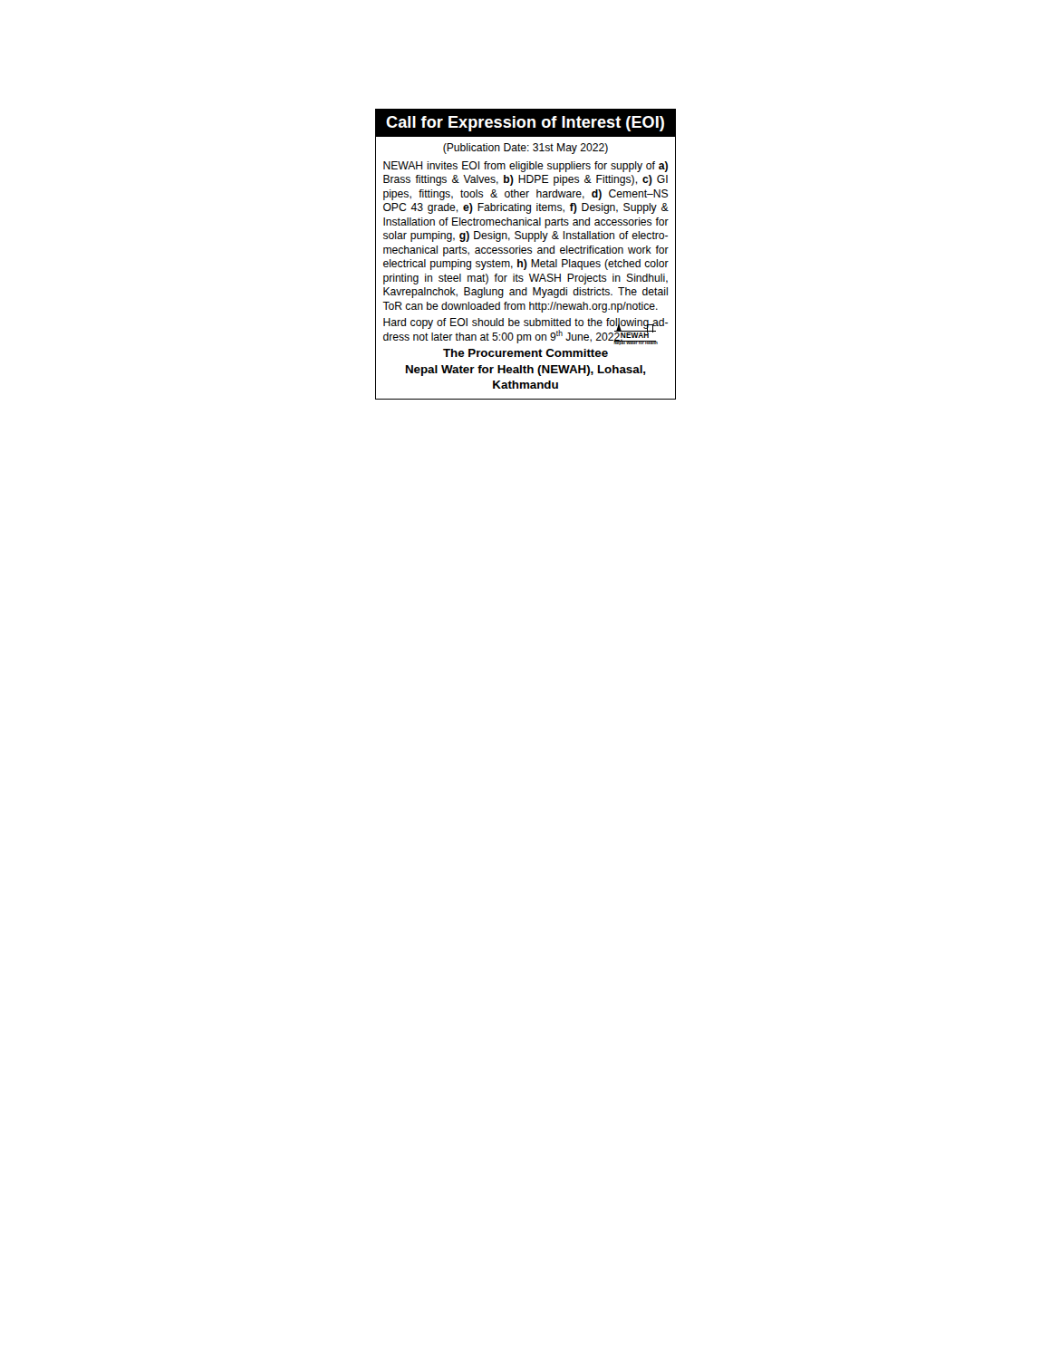Call for Expression of Interest (EOI)
(Publication Date: 31st May 2022)
NEWAH invites EOI from eligible suppliers for supply of a) Brass fittings & Valves, b) HDPE pipes & Fittings), c) GI pipes, fittings, tools & other hardware, d) Cement–NS OPC 43 grade, e) Fabricating items, f) Design, Supply & Installation of Electromechanical parts and accessories for solar pumping, g) Design, Supply & Installation of electromechanical parts, accessories and electrification work for electrical pumping system, h) Metal Plaques (etched color printing in steel mat) for its WASH Projects in Sindhuli, Kavrepalnchok, Baglung and Myagdi districts. The detail ToR can be downloaded from http://newah.org.np/notice.
Hard copy of EOI should be submitted to the following address not later than at 5:00 pm on 9th June, 2022.
NEWAH
Nepal Water for Health
The Procurement Committee Nepal Water for Health (NEWAH), Lohasal, Kathmandu